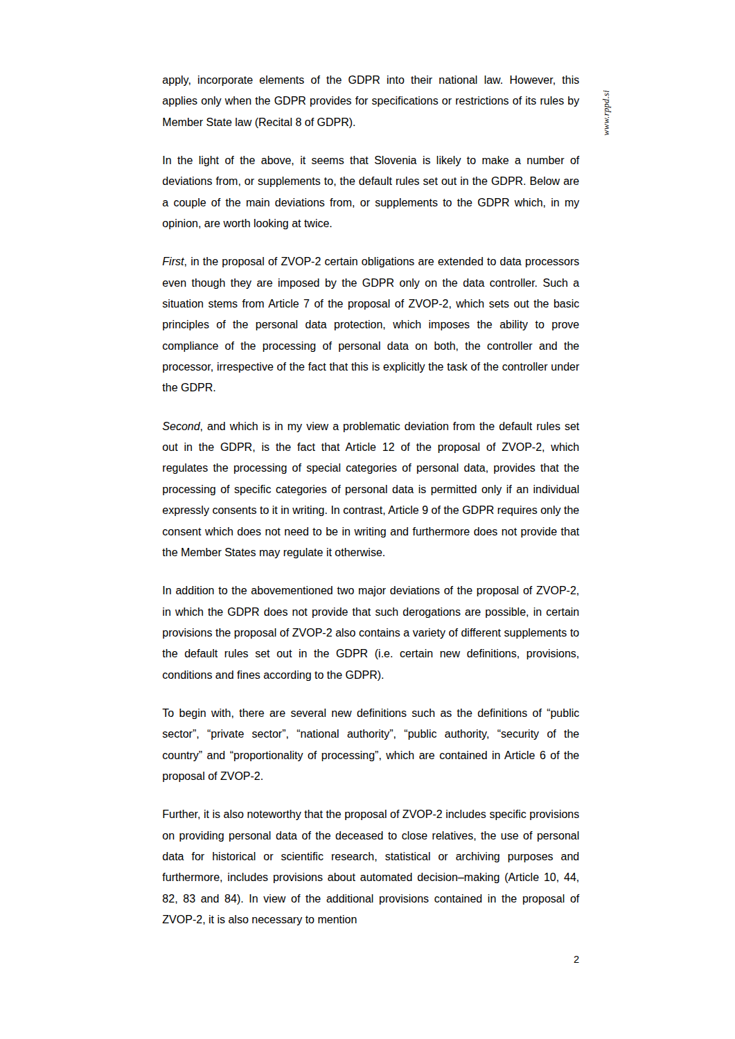www.rppd.si
apply, incorporate elements of the GDPR into their national law. However, this applies only when the GDPR provides for specifications or restrictions of its rules by Member State law (Recital 8 of GDPR).
In the light of the above, it seems that Slovenia is likely to make a number of deviations from, or supplements to, the default rules set out in the GDPR. Below are a couple of the main deviations from, or supplements to the GDPR which, in my opinion, are worth looking at twice.
First, in the proposal of ZVOP-2 certain obligations are extended to data processors even though they are imposed by the GDPR only on the data controller. Such a situation stems from Article 7 of the proposal of ZVOP-2, which sets out the basic principles of the personal data protection, which imposes the ability to prove compliance of the processing of personal data on both, the controller and the processor, irrespective of the fact that this is explicitly the task of the controller under the GDPR.
Second, and which is in my view a problematic deviation from the default rules set out in the GDPR, is the fact that Article 12 of the proposal of ZVOP-2, which regulates the processing of special categories of personal data, provides that the processing of specific categories of personal data is permitted only if an individual expressly consents to it in writing. In contrast, Article 9 of the GDPR requires only the consent which does not need to be in writing and furthermore does not provide that the Member States may regulate it otherwise.
In addition to the abovementioned two major deviations of the proposal of ZVOP-2, in which the GDPR does not provide that such derogations are possible, in certain provisions the proposal of ZVOP-2 also contains a variety of different supplements to the default rules set out in the GDPR (i.e. certain new definitions, provisions, conditions and fines according to the GDPR).
To begin with, there are several new definitions such as the definitions of “public sector”, “private sector”, “national authority”, “public authority, “security of the country” and “proportionality of processing”, which are contained in Article 6 of the proposal of ZVOP-2.
Further, it is also noteworthy that the proposal of ZVOP-2 includes specific provisions on providing personal data of the deceased to close relatives, the use of personal data for historical or scientific research, statistical or archiving purposes and furthermore, includes provisions about automated decision–making (Article 10, 44, 82, 83 and 84). In view of the additional provisions contained in the proposal of ZVOP-2, it is also necessary to mention
2